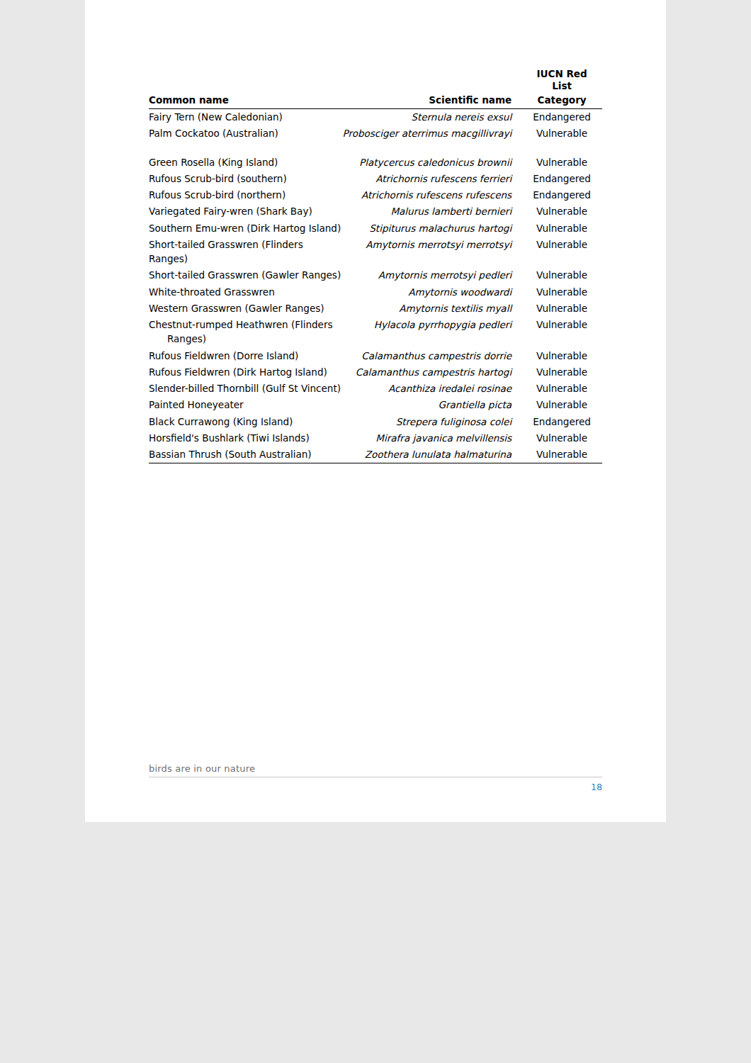| | | IUCN Red List |
| --- | --- | --- |
| Common name | Scientific name | Category |
| Fairy Tern (New Caledonian) | Sternula nereis exsul | Endangered |
| Palm Cockatoo (Australian) | Probosciger aterrimus macgillivrayi | Vulnerable |
| Green Rosella (King Island) | Platycercus caledonicus brownii | Vulnerable |
| Rufous Scrub-bird (southern) | Atrichornis rufescens ferrieri | Endangered |
| Rufous Scrub-bird (northern) | Atrichornis rufescens rufescens | Endangered |
| Variegated Fairy-wren (Shark Bay) | Malurus lamberti bernieri | Vulnerable |
| Southern Emu-wren (Dirk Hartog Island) | Stipiturus malachurus hartogi | Vulnerable |
| Short-tailed Grasswren (Flinders Ranges) | Amytornis merrotsyi merrotsyi | Vulnerable |
| Short-tailed Grasswren (Gawler Ranges) | Amytornis merrotsyi pedleri | Vulnerable |
| White-throated Grasswren | Amytornis woodwardi | Vulnerable |
| Western Grasswren (Gawler Ranges) | Amytornis textilis myall | Vulnerable |
| Chestnut-rumped Heathwren (Flinders Ranges) | Hylacola pyrrhopygia pedleri | Vulnerable |
| Rufous Fieldwren (Dorre Island) | Calamanthus campestris dorrie | Vulnerable |
| Rufous Fieldwren (Dirk Hartog Island) | Calamanthus campestris hartogi | Vulnerable |
| Slender-billed Thornbill (Gulf St Vincent) | Acanthiza iredalei rosinae | Vulnerable |
| Painted Honeyeater | Grantiella picta | Vulnerable |
| Black Currawong (King Island) | Strepera fuliginosa colei | Endangered |
| Horsfield's Bushlark (Tiwi Islands) | Mirafra javanica melvillensis | Vulnerable |
| Bassian Thrush (South Australian) | Zoothera lunulata halmaturina | Vulnerable |
birds are in our nature
18